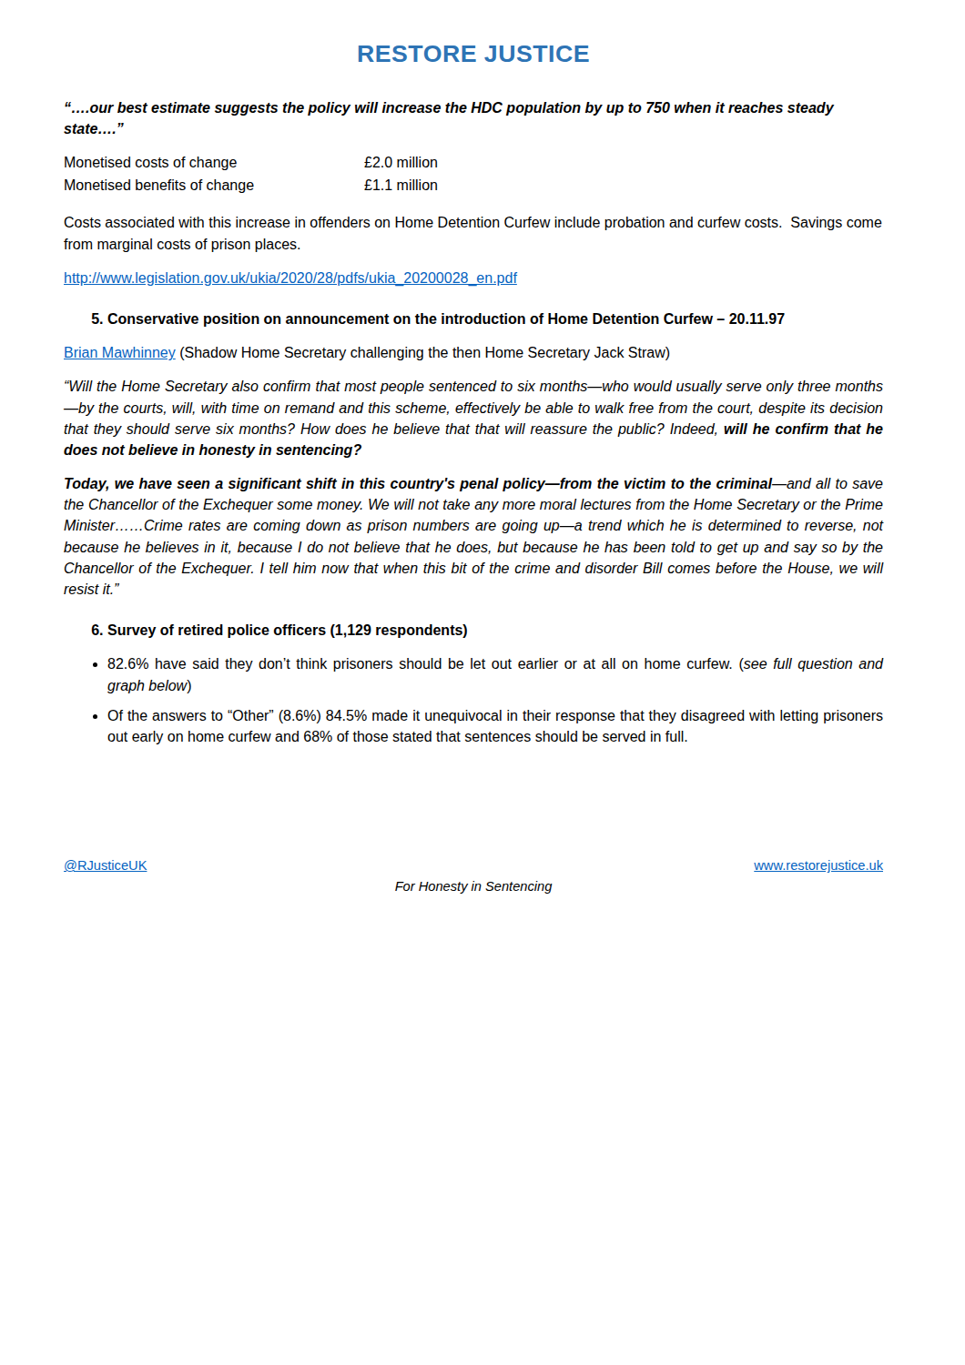RESTORE JUSTICE
“….our best estimate suggests the policy will increase the HDC population by up to 750 when it reaches steady state….”
| Monetised costs of change | £2.0 million |
| Monetised benefits of change | £1.1 million |
Costs associated with this increase in offenders on Home Detention Curfew include probation and curfew costs. Savings come from marginal costs of prison places.
http://www.legislation.gov.uk/ukia/2020/28/pdfs/ukia_20200028_en.pdf
Conservative position on announcement on the introduction of Home Detention Curfew – 20.11.97
Brian Mawhinney (Shadow Home Secretary challenging the then Home Secretary Jack Straw)
“Will the Home Secretary also confirm that most people sentenced to six months—who would usually serve only three months—by the courts, will, with time on remand and this scheme, effectively be able to walk free from the court, despite its decision that they should serve six months? How does he believe that that will reassure the public? Indeed, will he confirm that he does not believe in honesty in sentencing?
Today, we have seen a significant shift in this country's penal policy—from the victim to the criminal—and all to save the Chancellor of the Exchequer some money. We will not take any more moral lectures from the Home Secretary or the Prime Minister……Crime rates are coming down as prison numbers are going up—a trend which he is determined to reverse, not because he believes in it, because I do not believe that he does, but because he has been told to get up and say so by the Chancellor of the Exchequer. I tell him now that when this bit of the crime and disorder Bill comes before the House, we will resist it.”
Survey of retired police officers (1,129 respondents)
82.6% have said they don’t think prisoners should be let out earlier or at all on home curfew. (see full question and graph below)
Of the answers to “Other” (8.6%) 84.5% made it unequivocal in their response that they disagreed with letting prisoners out early on home curfew and 68% of those stated that sentences should be served in full.
@RJusticeUK www.restorejustice.uk
For Honesty in Sentencing